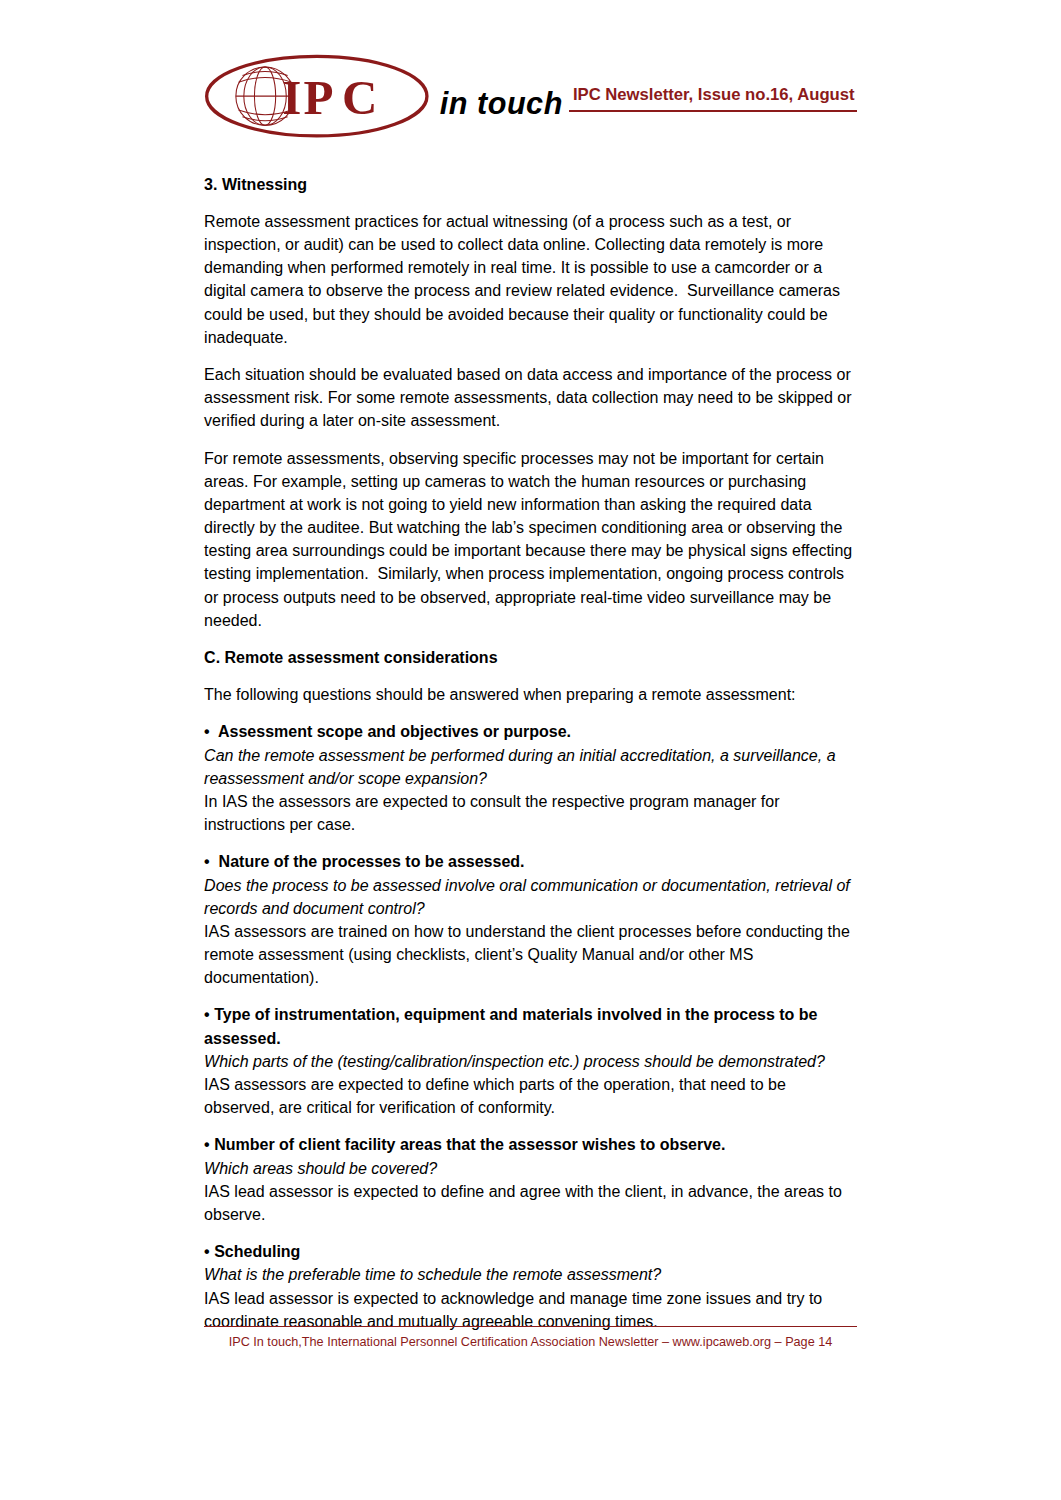I P C
in touch
IPC Newsletter, Issue no.16, August
3. Witnessing
Remote assessment practices for actual witnessing (of a process such as a test, or inspection, or audit) can be used to collect data online. Collecting data remotely is more demanding when performed remotely in real time. It is possible to use a camcorder or a digital camera to observe the process and review related evidence. Surveillance cameras could be used, but they should be avoided because their quality or functionality could be inadequate.
Each situation should be evaluated based on data access and importance of the process or assessment risk. For some remote assessments, data collection may need to be skipped or verified during a later on-site assessment.
For remote assessments, observing specific processes may not be important for certain areas. For example, setting up cameras to watch the human resources or purchasing department at work is not going to yield new information than asking the required data directly by the auditee. But watching the lab’s specimen conditioning area or observing the testing area surroundings could be important because there may be physical signs effecting testing implementation. Similarly, when process implementation, ongoing process controls or process outputs need to be observed, appropriate real-time video surveillance may be needed.
C. Remote assessment considerations
The following questions should be answered when preparing a remote assessment:
• Assessment scope and objectives or purpose.
Can the remote assessment be performed during an initial accreditation, a surveillance, a reassessment and/or scope expansion? In IAS the assessors are expected to consult the respective program manager for instructions per case.
• Nature of the processes to be assessed.
Does the process to be assessed involve oral communication or documentation, retrieval of records and document control? IAS assessors are trained on how to understand the client processes before conducting the remote assessment (using checklists, client’s Quality Manual and/or other MS documentation).
• Type of instrumentation, equipment and materials involved in the process to be assessed.
Which parts of the (testing/calibration/inspection etc.) process should be demonstrated? IAS assessors are expected to define which parts of the operation, that need to be observed, are critical for verification of conformity.
• Number of client facility areas that the assessor wishes to observe.
Which areas should be covered? IAS lead assessor is expected to define and agree with the client, in advance, the areas to observe.
• Scheduling
What is the preferable time to schedule the remote assessment? IAS lead assessor is expected to acknowledge and manage time zone issues and try to coordinate reasonable and mutually agreeable convening times.
IPC In touch,The International Personnel Certification Association Newsletter – www.ipcaweb.org – Page 14